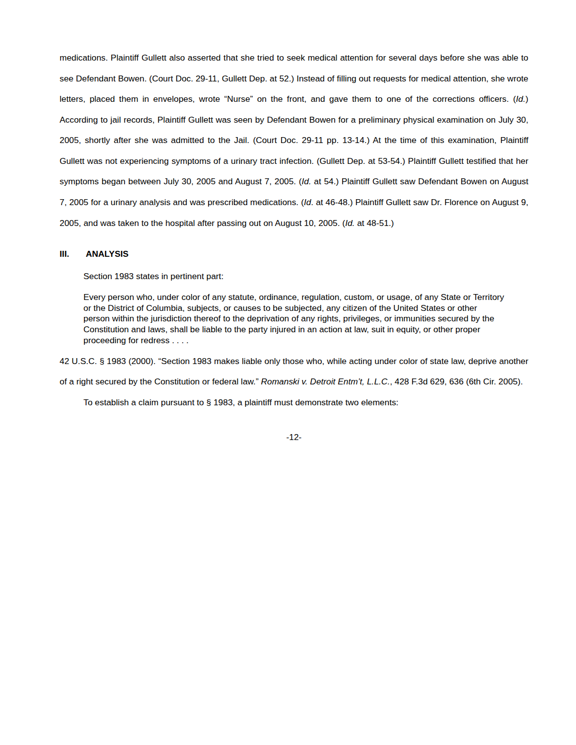medications. Plaintiff Gullett also asserted that she tried to seek medical attention for several days before she was able to see Defendant Bowen. (Court Doc. 29-11, Gullett Dep. at 52.) Instead of filling out requests for medical attention, she wrote letters, placed them in envelopes, wrote “Nurse” on the front, and gave them to one of the corrections officers. (Id.) According to jail records, Plaintiff Gullett was seen by Defendant Bowen for a preliminary physical examination on July 30, 2005, shortly after she was admitted to the Jail. (Court Doc. 29-11 pp. 13-14.) At the time of this examination, Plaintiff Gullett was not experiencing symptoms of a urinary tract infection. (Gullett Dep. at 53-54.) Plaintiff Gullett testified that her symptoms began between July 30, 2005 and August 7, 2005. (Id. at 54.) Plaintiff Gullett saw Defendant Bowen on August 7, 2005 for a urinary analysis and was prescribed medications. (Id. at 46-48.) Plaintiff Gullett saw Dr. Florence on August 9, 2005, and was taken to the hospital after passing out on August 10, 2005. (Id. at 48-51.)
III. ANALYSIS
Section 1983 states in pertinent part:
Every person who, under color of any statute, ordinance, regulation, custom, or usage, of any State or Territory or the District of Columbia, subjects, or causes to be subjected, any citizen of the United States or other person within the jurisdiction thereof to the deprivation of any rights, privileges, or immunities secured by the Constitution and laws, shall be liable to the party injured in an action at law, suit in equity, or other proper proceeding for redress . . . .
42 U.S.C. § 1983 (2000). “Section 1983 makes liable only those who, while acting under color of state law, deprive another of a right secured by the Constitution or federal law.” Romanski v. Detroit Entm’t, L.L.C., 428 F.3d 629, 636 (6th Cir. 2005).
To establish a claim pursuant to § 1983, a plaintiff must demonstrate two elements:
-12-